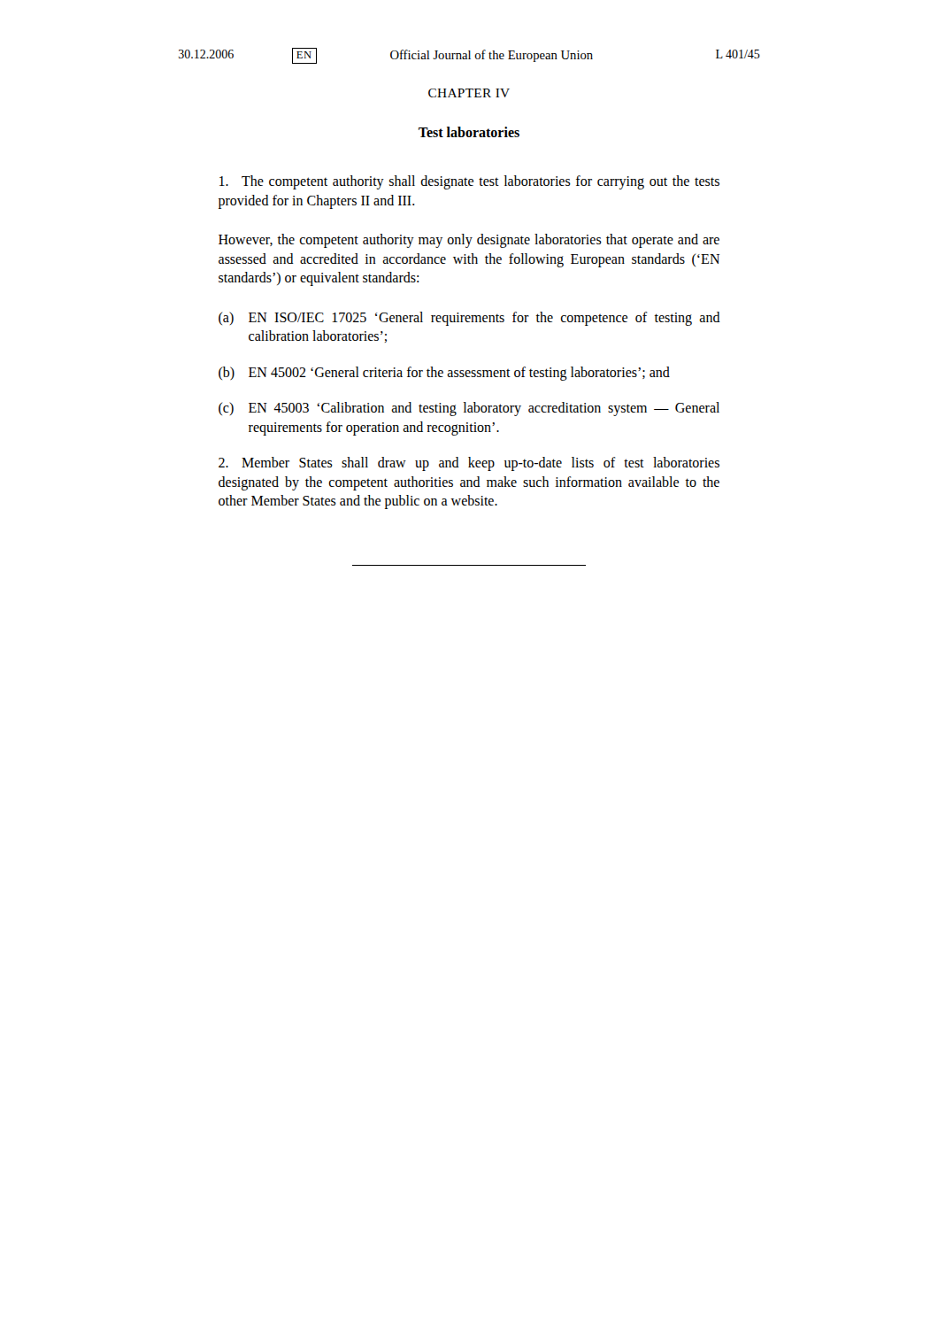30.12.2006
EN
Official Journal of the European Union
L 401/45
CHAPTER IV
Test laboratories
1. The competent authority shall designate test laboratories for carrying out the tests provided for in Chapters II and III.
However, the competent authority may only designate laboratories that operate and are assessed and accredited in accordance with the following European standards (‘EN standards’) or equivalent standards:
(a) EN ISO/IEC 17025 ‘General requirements for the competence of testing and calibration laboratories’;
(b) EN 45002 ‘General criteria for the assessment of testing laboratories’; and
(c) EN 45003 ‘Calibration and testing laboratory accreditation system — General requirements for operation and recognition’.
2. Member States shall draw up and keep up-to-date lists of test laboratories designated by the competent authorities and make such information available to the other Member States and the public on a website.